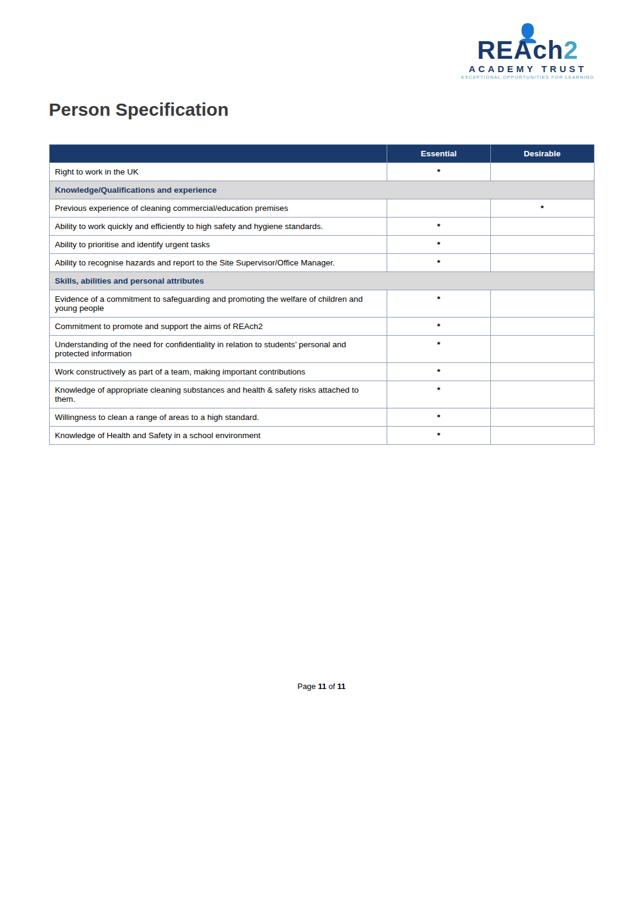👤
REAch 2
ACADEMY TRUST
EXCEPTIONAL OPPORTUNITIES FOR LEARNING
Person Specification
| | Essential | Desirable |
| --- | --- | --- |
| Right to work in the UK | * | |
| Knowledge/Qualifications and experience |
| Previous experience of cleaning commercial/education premises | | * |
| Ability to work quickly and efficiently to high safety and hygiene standards. | * | |
| Ability to prioritise and identify urgent tasks | * | |
| Ability to recognise hazards and report to the Site Supervisor/Office Manager. | * | |
| Skills, abilities and personal attributes |
| Evidence of a commitment to safeguarding and promoting the welfare of children and young people | * | |
| Commitment to promote and support the aims of REAch2 | * | |
| Understanding of the need for confidentiality in relation to students’ personal and protected information | * | |
| Work constructively as part of a team, making important contributions | * | |
| Knowledge of appropriate cleaning substances and health & safety risks attached to them. | * | |
| Willingness to clean a range of areas to a high standard. | * | |
| Knowledge of Health and Safety in a school environment | * | |
Page 11 of 11